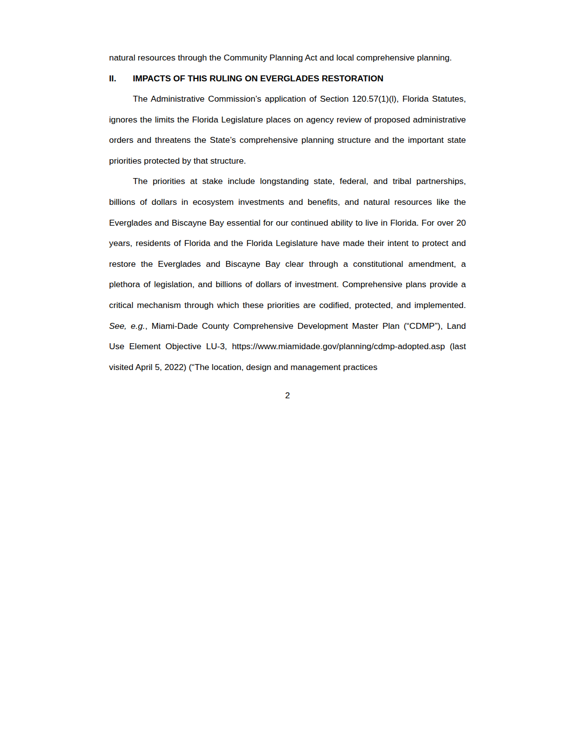natural resources through the Community Planning Act and local comprehensive planning.
II. IMPACTS OF THIS RULING ON EVERGLADES RESTORATION
The Administrative Commission’s application of Section 120.57(1)(l), Florida Statutes, ignores the limits the Florida Legislature places on agency review of proposed administrative orders and threatens the State’s comprehensive planning structure and the important state priorities protected by that structure.
The priorities at stake include longstanding state, federal, and tribal partnerships, billions of dollars in ecosystem investments and benefits, and natural resources like the Everglades and Biscayne Bay essential for our continued ability to live in Florida. For over 20 years, residents of Florida and the Florida Legislature have made their intent to protect and restore the Everglades and Biscayne Bay clear through a constitutional amendment, a plethora of legislation, and billions of dollars of investment. Comprehensive plans provide a critical mechanism through which these priorities are codified, protected, and implemented. See, e.g., Miami-Dade County Comprehensive Development Master Plan (“CDMP”), Land Use Element Objective LU-3, https://www.miamidade.gov/planning/cdmp-adopted.asp (last visited April 5, 2022) (“The location, design and management practices
2